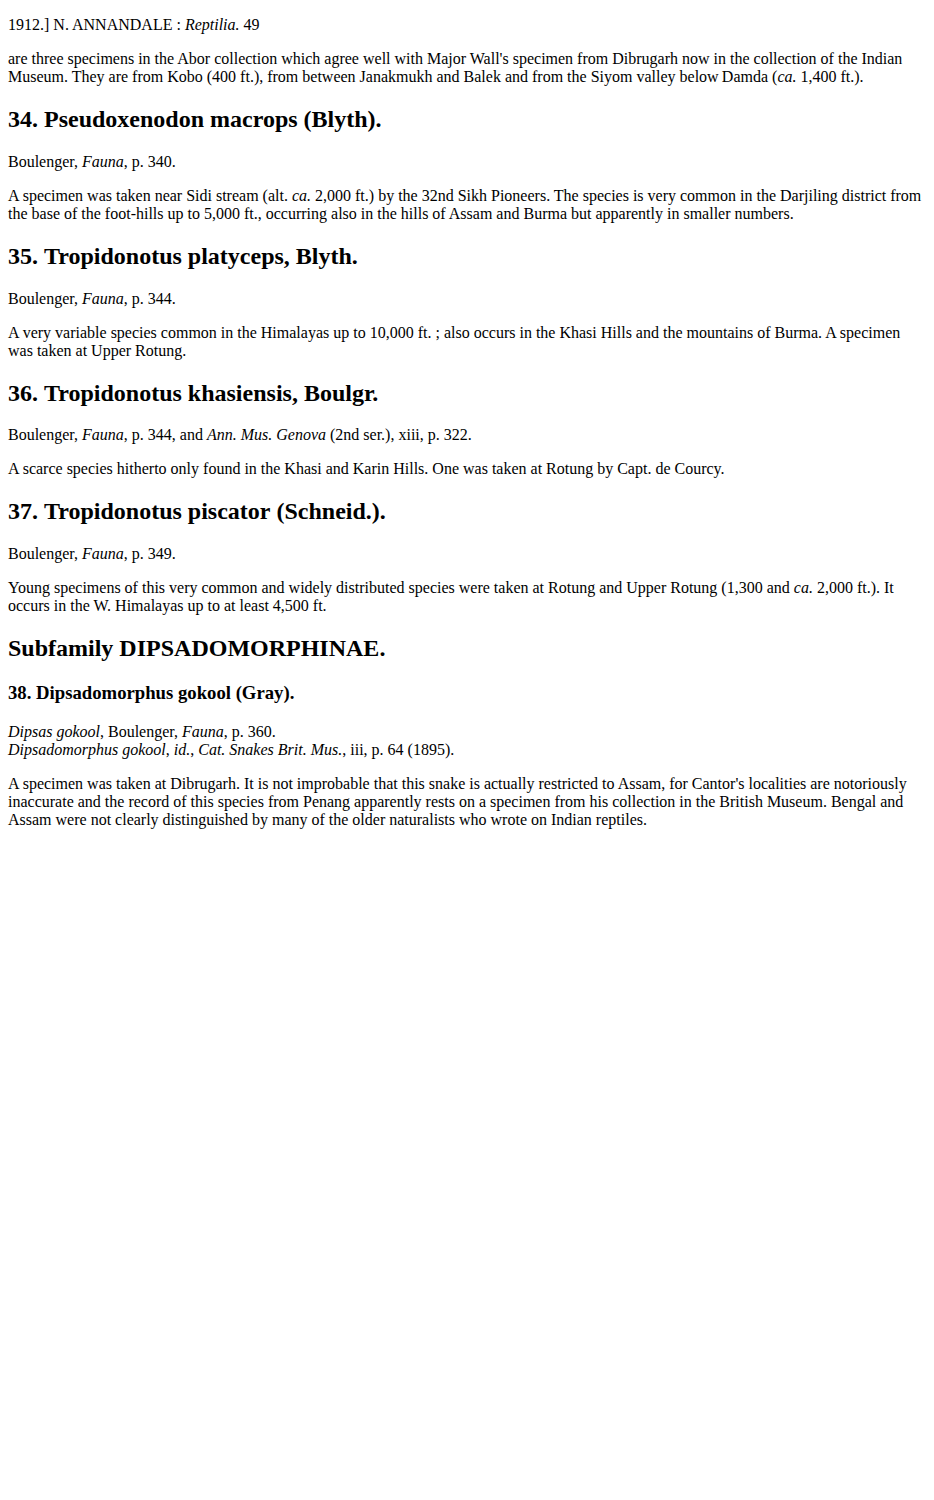1912.] N. ANNANDALE : Reptilia. 49
are three specimens in the Abor collection which agree well with Major Wall's specimen from Dibrugarh now in the collection of the Indian Museum. They are from Kobo (400 ft.), from between Janakmukh and Balek and from the Siyom valley below Damda (ca. 1,400 ft.).
34. Pseudoxenodon macrops (Blyth).
Boulenger, Fauna, p. 340.
A specimen was taken near Sidi stream (alt. ca. 2,000 ft.) by the 32nd Sikh Pioneers. The species is very common in the Darjiling district from the base of the foot-hills up to 5,000 ft., occurring also in the hills of Assam and Burma but apparently in smaller numbers.
35. Tropidonotus platyceps, Blyth.
Boulenger, Fauna, p. 344.
A very variable species common in the Himalayas up to 10,000 ft. ; also occurs in the Khasi Hills and the mountains of Burma. A specimen was taken at Upper Rotung.
36. Tropidonotus khasiensis, Boulgr.
Boulenger, Fauna, p. 344, and Ann. Mus. Genova (2nd ser.), xiii, p. 322.
A scarce species hitherto only found in the Khasi and Karin Hills. One was taken at Rotung by Capt. de Courcy.
37. Tropidonotus piscator (Schneid.).
Boulenger, Fauna, p. 349.
Young specimens of this very common and widely distributed species were taken at Rotung and Upper Rotung (1,300 and ca. 2,000 ft.). It occurs in the W. Himalayas up to at least 4,500 ft.
Subfamily DIPSADOMORPHINAE.
38. Dipsadomorphus gokool (Gray).
Dipsas gokool, Boulenger, Fauna, p. 360.
Dipsadomorphus gokool, id., Cat. Snakes Brit. Mus., iii, p. 64 (1895).
A specimen was taken at Dibrugarh. It is not improbable that this snake is actually restricted to Assam, for Cantor's localities are notoriously inaccurate and the record of this species from Penang apparently rests on a specimen from his collection in the British Museum. Bengal and Assam were not clearly distinguished by many of the older naturalists who wrote on Indian reptiles.